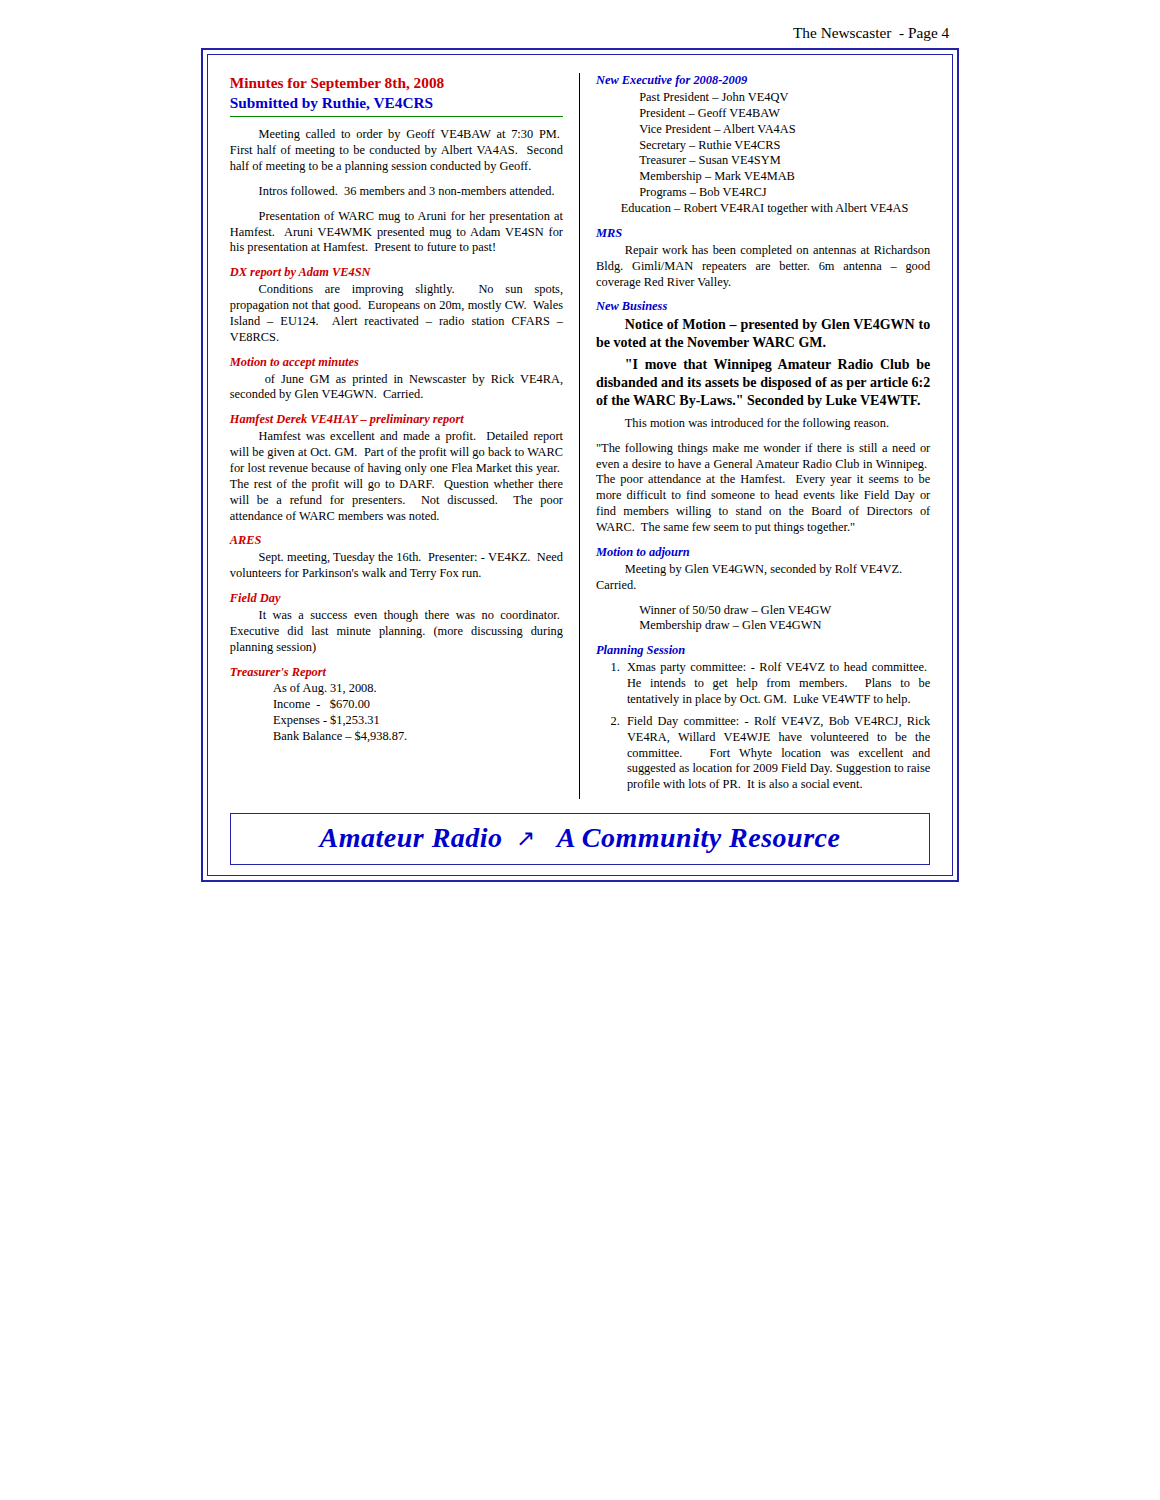The Newscaster - Page 4
Minutes for September 8th, 2008
Submitted by Ruthie, VE4CRS
Meeting called to order by Geoff VE4BAW at 7:30 PM. First half of meeting to be conducted by Albert VA4AS. Second half of meeting to be a planning session conducted by Geoff.
Intros followed. 36 members and 3 non-members attended.
Presentation of WARC mug to Aruni for her presentation at Hamfest. Aruni VE4WMK presented mug to Adam VE4SN for his presentation at Hamfest. Present to future to past!
DX report by Adam VE4SN
Conditions are improving slightly. No sun spots, propagation not that good. Europeans on 20m, mostly CW. Wales Island – EU124. Alert reactivated – radio station CFARS – VE8RCS.
Motion to accept minutes
of June GM as printed in Newscaster by Rick VE4RA, seconded by Glen VE4GWN. Carried.
Hamfest Derek VE4HAY – preliminary report
Hamfest was excellent and made a profit. Detailed report will be given at Oct. GM. Part of the profit will go back to WARC for lost revenue because of having only one Flea Market this year. The rest of the profit will go to DARF. Question whether there will be a refund for presenters. Not discussed. The poor attendance of WARC members was noted.
ARES
Sept. meeting, Tuesday the 16th. Presenter: - VE4KZ. Need volunteers for Parkinson's walk and Terry Fox run.
Field Day
It was a success even though there was no coordinator. Executive did last minute planning. (more discussing during planning session)
Treasurer's Report
As of Aug. 31, 2008.
Income - $670.00
Expenses - $1,253.31
Bank Balance – $4,938.87.
New Executive for 2008-2009
Past President – John VE4QV
President – Geoff VE4BAW
Vice President – Albert VA4AS
Secretary – Ruthie VE4CRS
Treasurer – Susan VE4SYM
Membership – Mark VE4MAB
Programs – Bob VE4RCJ
Education – Robert VE4RAI together with Albert VE4AS
MRS
Repair work has been completed on antennas at Richardson Bldg. Gimli/MAN repeaters are better. 6m antenna – good coverage Red River Valley.
New Business
Notice of Motion – presented by Glen VE4GWN to be voted at the November WARC GM.
"I move that Winnipeg Amateur Radio Club be disbanded and its assets be disposed of as per article 6:2 of the WARC By-Laws." Seconded by Luke VE4WTF.
This motion was introduced for the following reason.
"The following things make me wonder if there is still a need or even a desire to have a General Amateur Radio Club in Winnipeg. The poor attendance at the Hamfest. Every year it seems to be more difficult to find someone to head events like Field Day or find members willing to stand on the Board of Directors of WARC. The same few seem to put things together."
Motion to adjourn
Meeting by Glen VE4GWN, seconded by Rolf VE4VZ.
Carried.
Winner of 50/50 draw – Glen VE4GW
Membership draw – Glen VE4GWN
Planning Session
Xmas party committee: - Rolf VE4VZ to head committee. He intends to get help from members. Plans to be tentatively in place by Oct. GM. Luke VE4WTF to help.
Field Day committee: - Rolf VE4VZ, Bob VE4RCJ, Rick VE4RA, Willard VE4WJE have volunteered to be the committee. Fort Whyte location was excellent and suggested as location for 2009 Field Day. Suggestion to raise profile with lots of PR. It is also a social event.
Amateur Radio ↗ A Community Resource